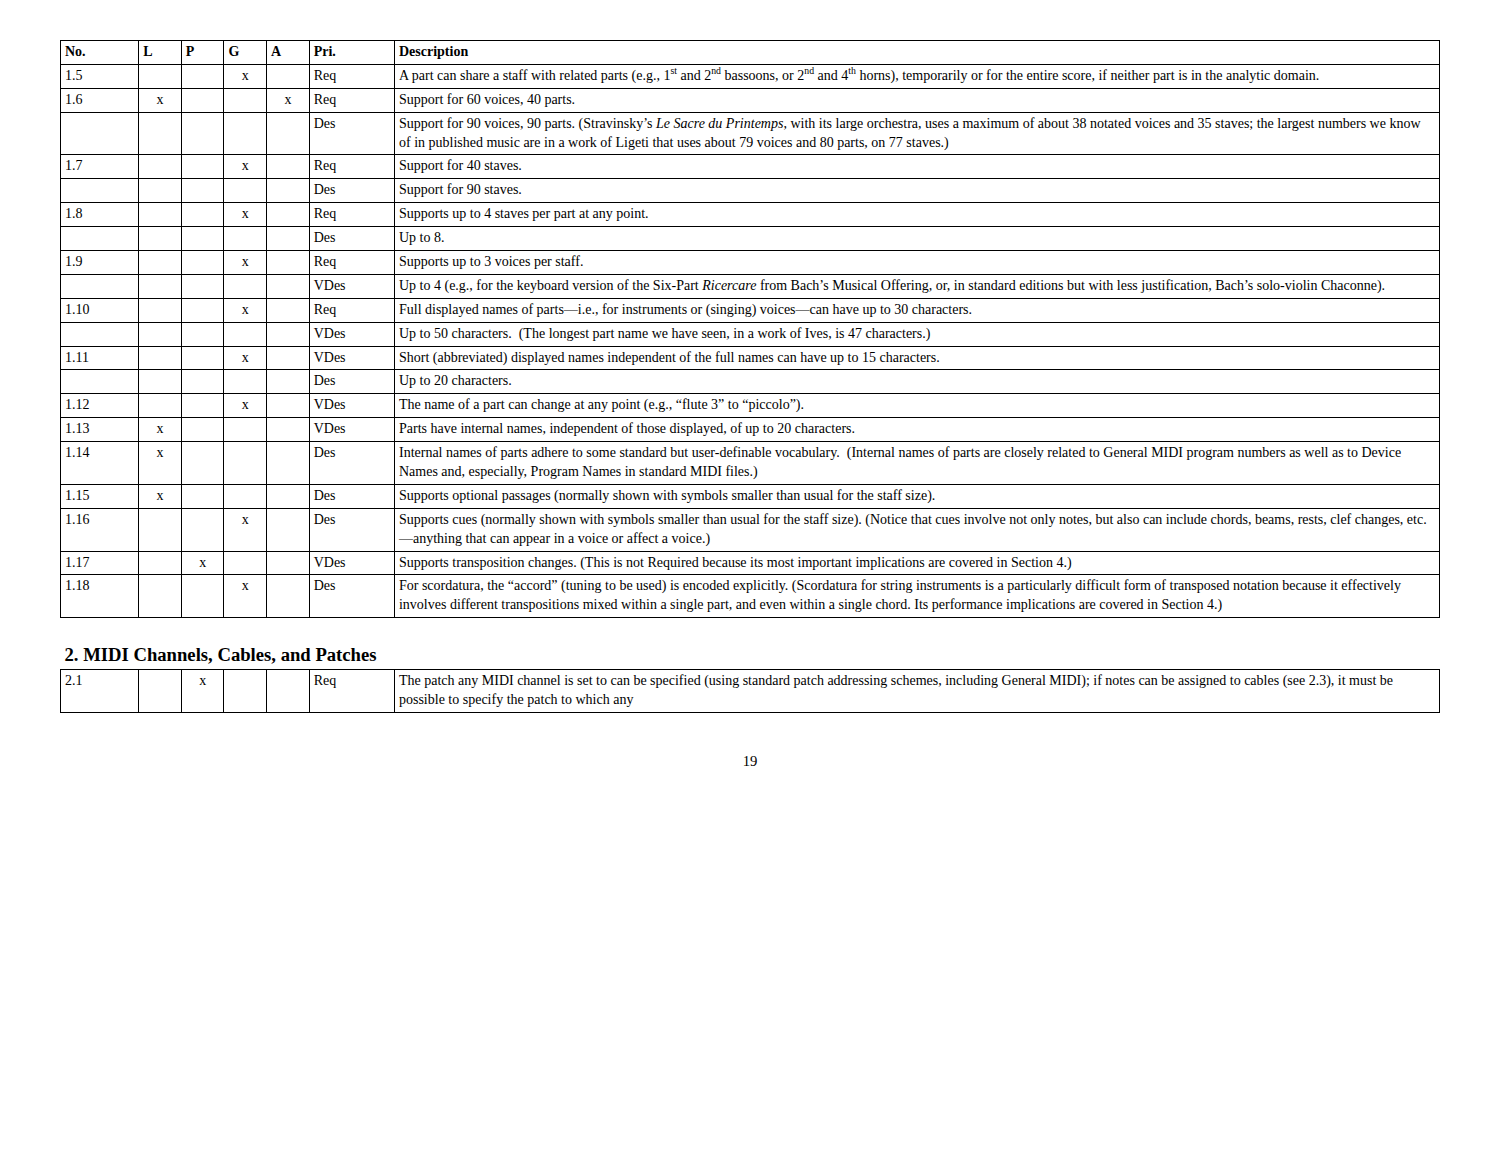| No. | L | P | G | A | Pri. | Description |
| --- | --- | --- | --- | --- | --- | --- |
| 1.5 | | | x | | Req | A part can share a staff with related parts (e.g., 1 st and 2 nd bassoons, or 2 nd and 4 th horns), temporarily or for the entire score, if neither part is in the analytic domain. |
| 1.6 | x | | | x | Req | Support for 60 voices, 40 parts. |
| | | | | | Des | Support for 90 voices, 90 parts. (Stravinsky’s Le Sacre du Printemps , with its large orchestra, uses a maximum of about 38 notated voices and 35 staves; the largest numbers we know of in published music are in a work of Ligeti that uses about 79 voices and 80 parts, on 77 staves.) |
| 1.7 | | | x | | Req | Support for 40 staves. |
| | | | | | Des | Support for 90 staves. |
| 1.8 | | | x | | Req | Supports up to 4 staves per part at any point. |
| | | | | | Des | Up to 8. |
| 1.9 | | | x | | Req | Supports up to 3 voices per staff. |
| | | | | | VDes | Up to 4 (e.g., for the keyboard version of the Six-Part Ricercare from Bach’s Musical Offering, or, in standard editions but with less justification, Bach’s solo-violin Chaconne). |
| 1.10 | | | x | | Req | Full displayed names of parts—i.e., for instruments or (singing) voices—can have up to 30 characters. |
| | | | | | VDes | Up to 50 characters. (The longest part name we have seen, in a work of Ives, is 47 characters.) |
| 1.11 | | | x | | VDes | Short (abbreviated) displayed names independent of the full names can have up to 15 characters. |
| | | | | | Des | Up to 20 characters. |
| 1.12 | | | x | | VDes | The name of a part can change at any point (e.g., “flute 3” to “piccolo”). |
| 1.13 | x | | | | VDes | Parts have internal names, independent of those displayed, of up to 20 characters. |
| 1.14 | x | | | | Des | Internal names of parts adhere to some standard but user-definable vocabulary. (Internal names of parts are closely related to General MIDI program numbers as well as to Device Names and, especially, Program Names in standard MIDI files.) |
| 1.15 | x | | | | Des | Supports optional passages (normally shown with symbols smaller than usual for the staff size). |
| 1.16 | | | x | | Des | Supports cues (normally shown with symbols smaller than usual for the staff size). (Notice that cues involve not only notes, but also can include chords, beams, rests, clef changes, etc.—anything that can appear in a voice or affect a voice.) |
| 1.17 | | x | | | VDes | Supports transposition changes. (This is not Required because its most important implications are covered in Section 4.) |
| 1.18 | | | x | | Des | For scordatura, the “accord” (tuning to be used) is encoded explicitly. (Scordatura for string instruments is a particularly difficult form of transposed notation because it effectively involves different transpositions mixed within a single part, and even within a single chord. Its performance implications are covered in Section 4.) |
| 2. MIDI Channels, Cables, and Patches |
| 2.1 | | x | | | Req | The patch any MIDI channel is set to can be specified (using standard patch addressing schemes, including General MIDI); if notes can be assigned to cables (see 2.3), it must be possible to specify the patch to which any |
19